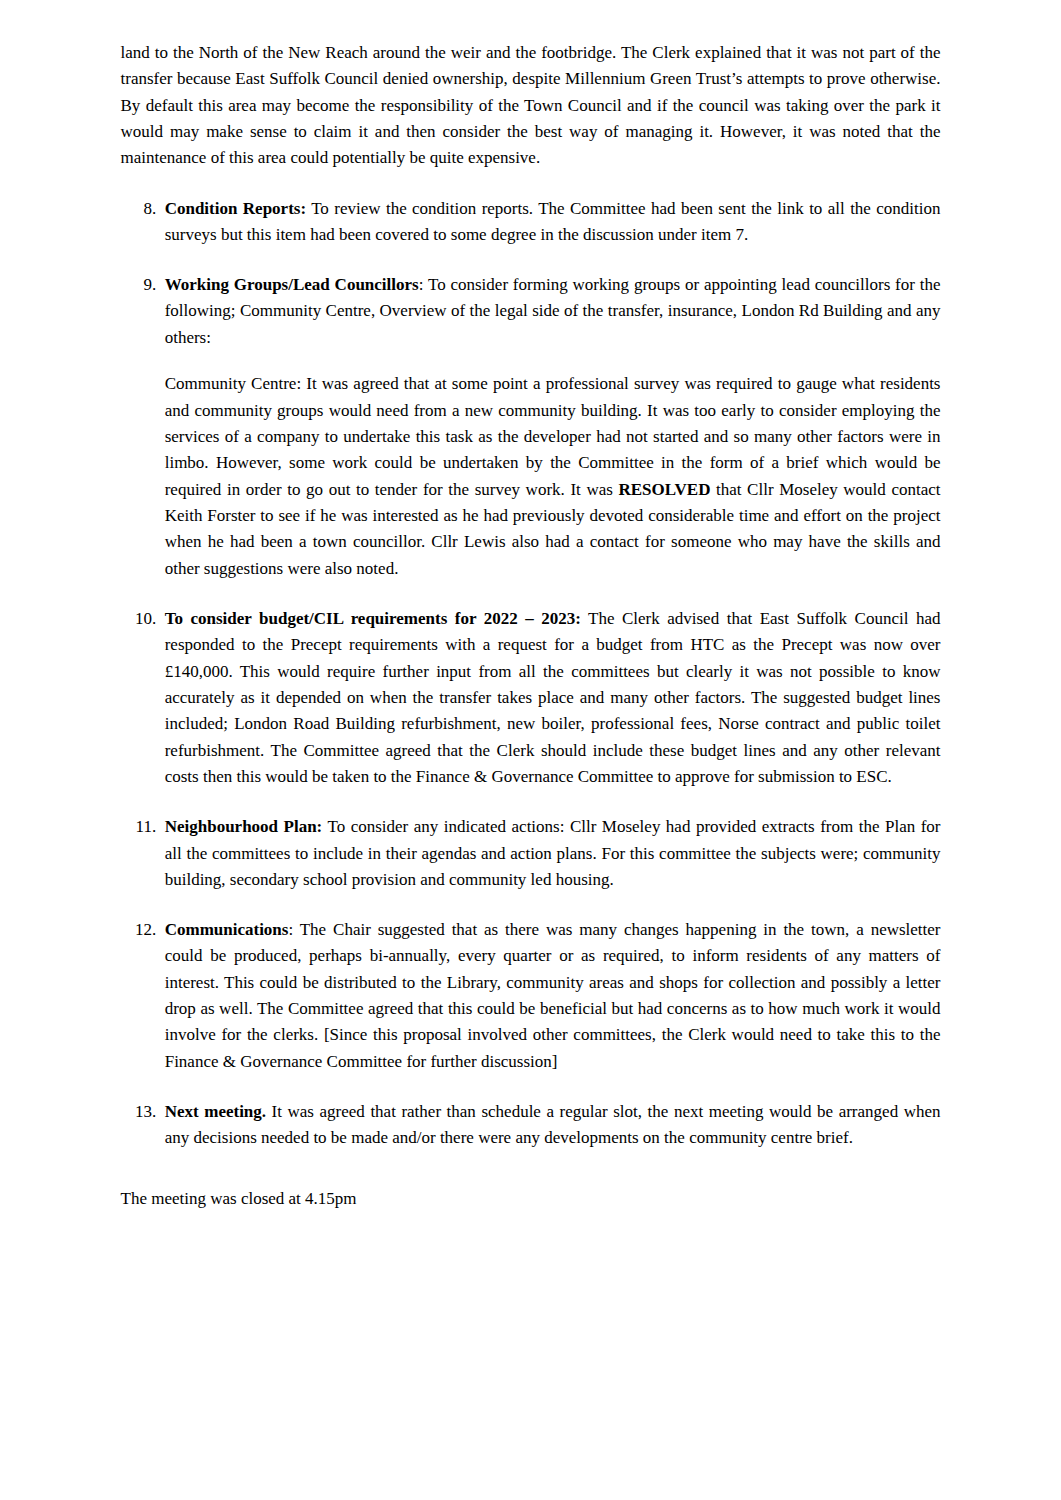land to the North of the New Reach around the weir and the footbridge. The Clerk explained that it was not part of the transfer because East Suffolk Council denied ownership, despite Millennium Green Trust’s attempts to prove otherwise. By default this area may become the responsibility of the Town Council and if the council was taking over the park it would may make sense to claim it and then consider the best way of managing it. However, it was noted that the maintenance of this area could potentially be quite expensive.
Condition Reports: To review the condition reports. The Committee had been sent the link to all the condition surveys but this item had been covered to some degree in the discussion under item 7.
Working Groups/Lead Councillors: To consider forming working groups or appointing lead councillors for the following; Community Centre, Overview of the legal side of the transfer, insurance, London Rd Building and any others:
Community Centre: It was agreed that at some point a professional survey was required to gauge what residents and community groups would need from a new community building. It was too early to consider employing the services of a company to undertake this task as the developer had not started and so many other factors were in limbo. However, some work could be undertaken by the Committee in the form of a brief which would be required in order to go out to tender for the survey work. It was RESOLVED that Cllr Moseley would contact Keith Forster to see if he was interested as he had previously devoted considerable time and effort on the project when he had been a town councillor. Cllr Lewis also had a contact for someone who may have the skills and other suggestions were also noted.
To consider budget/CIL requirements for 2022 – 2023: The Clerk advised that East Suffolk Council had responded to the Precept requirements with a request for a budget from HTC as the Precept was now over £140,000. This would require further input from all the committees but clearly it was not possible to know accurately as it depended on when the transfer takes place and many other factors. The suggested budget lines included; London Road Building refurbishment, new boiler, professional fees, Norse contract and public toilet refurbishment. The Committee agreed that the Clerk should include these budget lines and any other relevant costs then this would be taken to the Finance & Governance Committee to approve for submission to ESC.
Neighbourhood Plan: To consider any indicated actions: Cllr Moseley had provided extracts from the Plan for all the committees to include in their agendas and action plans. For this committee the subjects were; community building, secondary school provision and community led housing.
Communications: The Chair suggested that as there was many changes happening in the town, a newsletter could be produced, perhaps bi-annually, every quarter or as required, to inform residents of any matters of interest. This could be distributed to the Library, community areas and shops for collection and possibly a letter drop as well. The Committee agreed that this could be beneficial but had concerns as to how much work it would involve for the clerks. [Since this proposal involved other committees, the Clerk would need to take this to the Finance & Governance Committee for further discussion]
Next meeting. It was agreed that rather than schedule a regular slot, the next meeting would be arranged when any decisions needed to be made and/or there were any developments on the community centre brief.
The meeting was closed at 4.15pm